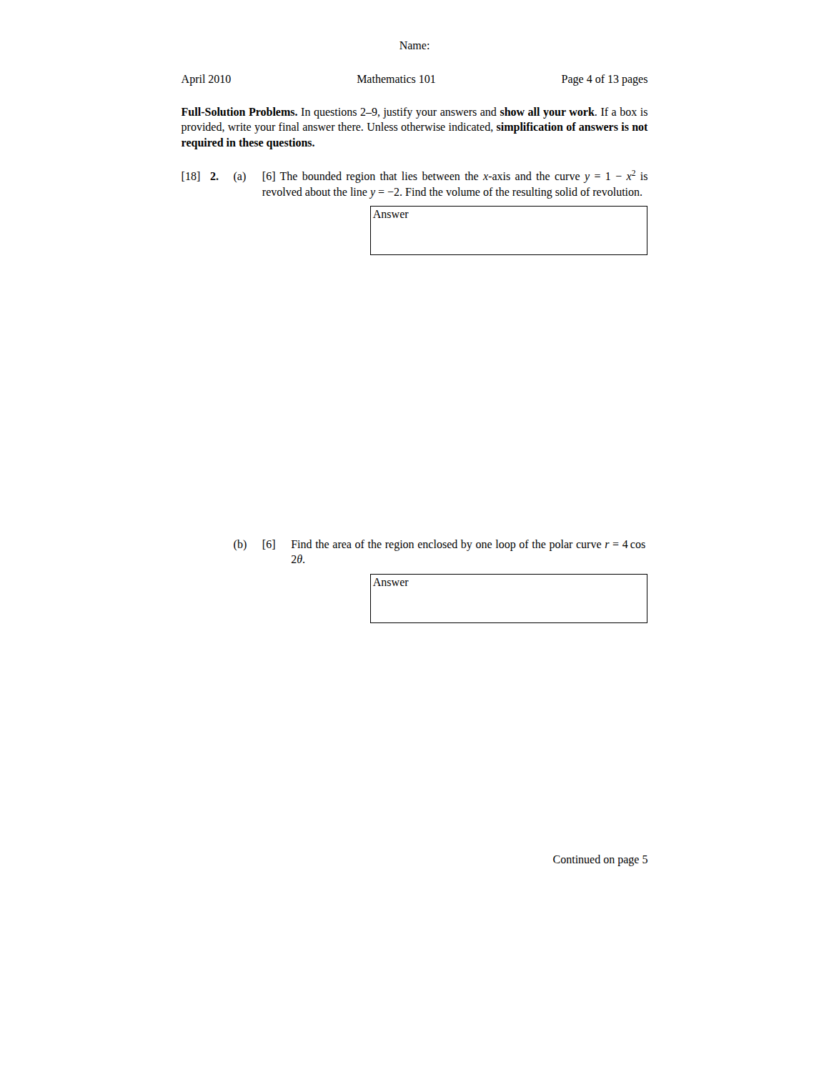Name:
April 2010
Mathematics 101
Page 4 of 13 pages
Full-Solution Problems. In questions 2–9, justify your answers and show all your work. If a box is provided, write your final answer there. Unless otherwise indicated, simplification of answers is not required in these questions.
[18]
2.
(a)
[6] The bounded region that lies between the x-axis and the curve y = 1 − x2 is revolved about the line y = −2. Find the volume of the resulting solid of revolution.
Answer
(b)
[6]
Find the area of the region enclosed by one loop of the polar curve r = 4 cos 2θ.
Answer
Continued on page 5